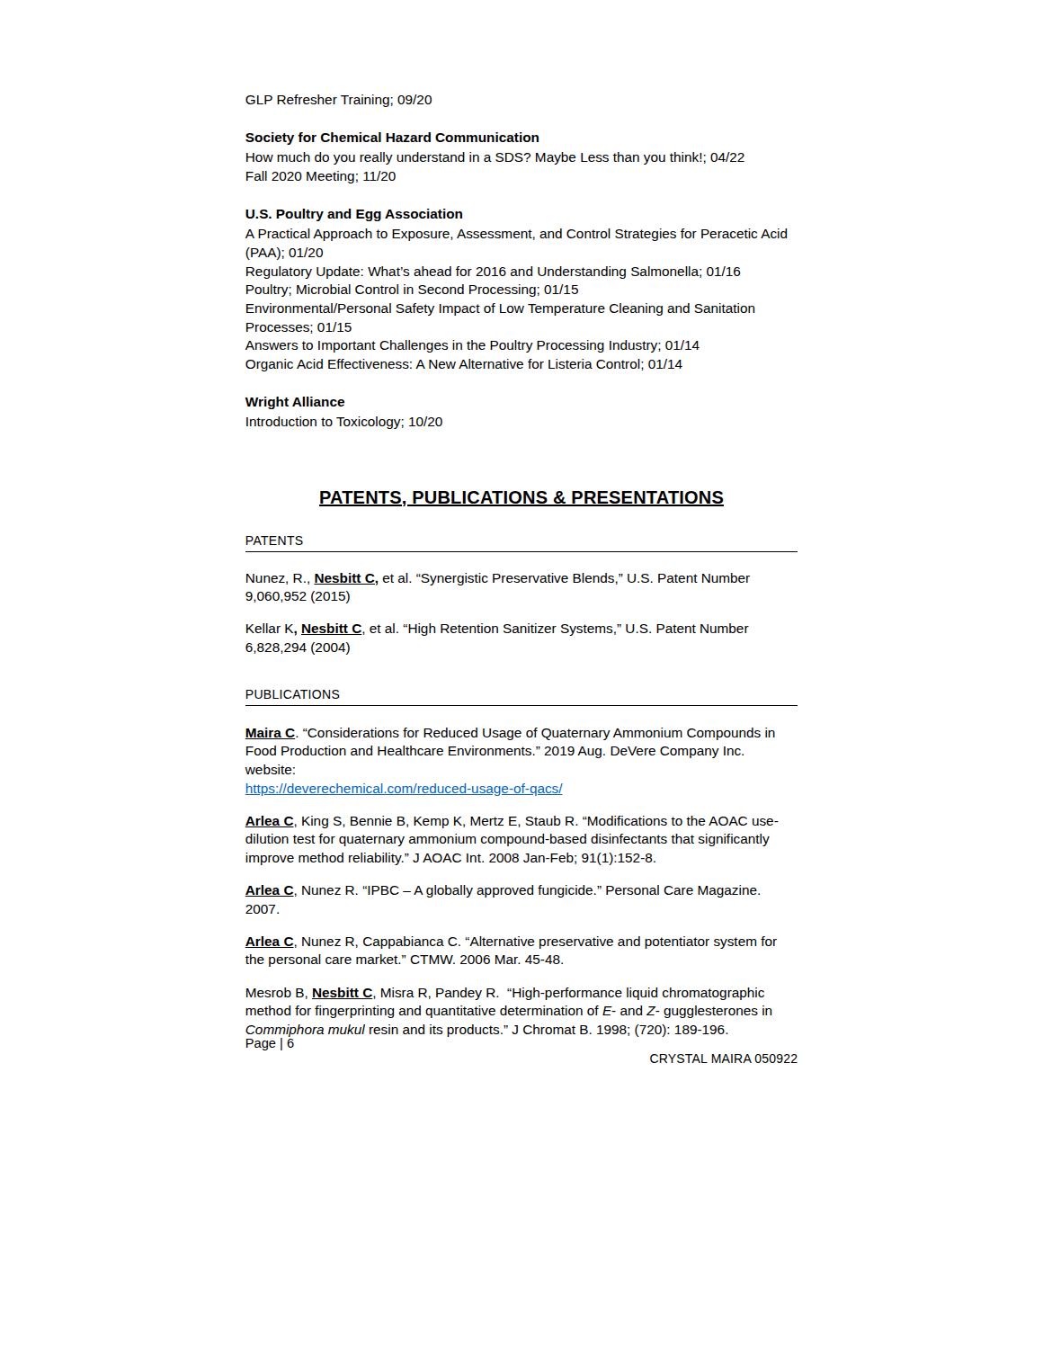GLP Refresher Training; 09/20
Society for Chemical Hazard Communication
How much do you really understand in a SDS? Maybe Less than you think!; 04/22
Fall 2020 Meeting; 11/20
U.S. Poultry and Egg Association
A Practical Approach to Exposure, Assessment, and Control Strategies for Peracetic Acid (PAA); 01/20
Regulatory Update: What’s ahead for 2016 and Understanding Salmonella; 01/16
Poultry; Microbial Control in Second Processing; 01/15
Environmental/Personal Safety Impact of Low Temperature Cleaning and Sanitation Processes; 01/15
Answers to Important Challenges in the Poultry Processing Industry; 01/14
Organic Acid Effectiveness: A New Alternative for Listeria Control; 01/14
Wright Alliance
Introduction to Toxicology; 10/20
PATENTS, PUBLICATIONS & PRESENTATIONS
PATENTS
Nunez, R., Nesbitt C, et al. “Synergistic Preservative Blends,” U.S. Patent Number 9,060,952 (2015)
Kellar K, Nesbitt C, et al. “High Retention Sanitizer Systems,” U.S. Patent Number 6,828,294 (2004)
PUBLICATIONS
Maira C. “Considerations for Reduced Usage of Quaternary Ammonium Compounds in Food Production and Healthcare Environments.” 2019 Aug. DeVere Company Inc. website:
https://deverechemical.com/reduced-usage-of-qacs/
Arlea C, King S, Bennie B, Kemp K, Mertz E, Staub R. “Modifications to the AOAC use-dilution test for quaternary ammonium compound-based disinfectants that significantly improve method reliability.” J AOAC Int. 2008 Jan-Feb; 91(1):152-8.
Arlea C, Nunez R. “IPBC – A globally approved fungicide.” Personal Care Magazine. 2007.
Arlea C, Nunez R, Cappabianca C. “Alternative preservative and potentiator system for the personal care market.” CTMW. 2006 Mar. 45-48.
Mesrob B, Nesbitt C, Misra R, Pandey R. “High-performance liquid chromatographic method for fingerprinting and quantitative determination of E- and Z- gugglesterones in Commiphora mukul resin and its products.” J Chromat B. 1998; (720): 189-196.
Page | 6
CRYSTAL MAIRA 050922